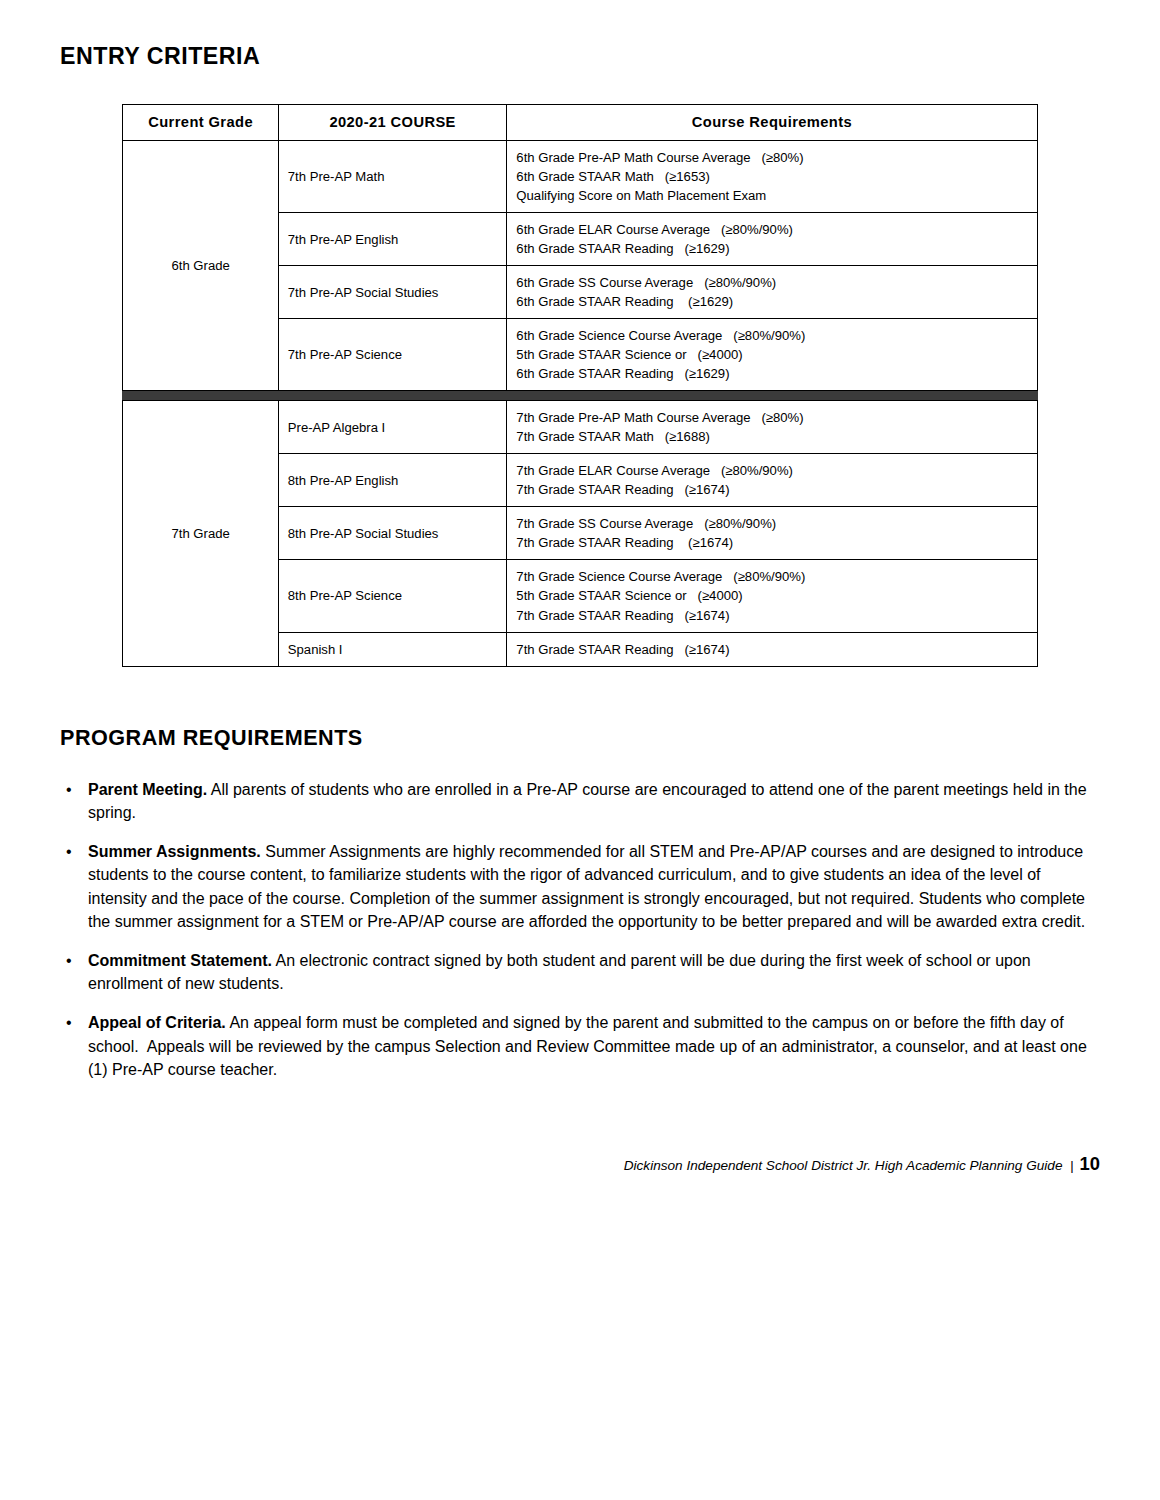ENTRY CRITERIA
| Current Grade | 2020-21 COURSE | Course Requirements |
| --- | --- | --- |
| 6th Grade | 7th Pre-AP Math | 6th Grade Pre-AP Math Course Average (≥80%) 6th Grade STAAR Math (≥1653) Qualifying Score on Math Placement Exam |
| 7th Pre-AP English | 6th Grade ELAR Course Average (≥80%/90%) 6th Grade STAAR Reading (≥1629) |
| 7th Pre-AP Social Studies | 6th Grade SS Course Average (≥80%/90%) 6th Grade STAAR Reading (≥1629) |
| 7th Pre-AP Science | 6th Grade Science Course Average (≥80%/90%) 5th Grade STAAR Science or (≥4000) 6th Grade STAAR Reading (≥1629) |
| 7th Grade | Pre-AP Algebra I | 7th Grade Pre-AP Math Course Average (≥80%) 7th Grade STAAR Math (≥1688) |
| 8th Pre-AP English | 7th Grade ELAR Course Average (≥80%/90%) 7th Grade STAAR Reading (≥1674) |
| 8th Pre-AP Social Studies | 7th Grade SS Course Average (≥80%/90%) 7th Grade STAAR Reading (≥1674) |
| 8th Pre-AP Science | 7th Grade Science Course Average (≥80%/90%) 5th Grade STAAR Science or (≥4000) 7th Grade STAAR Reading (≥1674) |
| Spanish I | 7th Grade STAAR Reading (≥1674) |
PROGRAM REQUIREMENTS
Parent Meeting. All parents of students who are enrolled in a Pre-AP course are encouraged to attend one of the parent meetings held in the spring.
Summer Assignments. Summer Assignments are highly recommended for all STEM and Pre-AP/AP courses and are designed to introduce students to the course content, to familiarize students with the rigor of advanced curriculum, and to give students an idea of the level of intensity and the pace of the course. Completion of the summer assignment is strongly encouraged, but not required. Students who complete the summer assignment for a STEM or Pre-AP/AP course are afforded the opportunity to be better prepared and will be awarded extra credit.
Commitment Statement. An electronic contract signed by both student and parent will be due during the first week of school or upon enrollment of new students.
Appeal of Criteria. An appeal form must be completed and signed by the parent and submitted to the campus on or before the fifth day of school. Appeals will be reviewed by the campus Selection and Review Committee made up of an administrator, a counselor, and at least one (1) Pre-AP course teacher.
Dickinson Independent School District Jr. High Academic Planning Guide |10